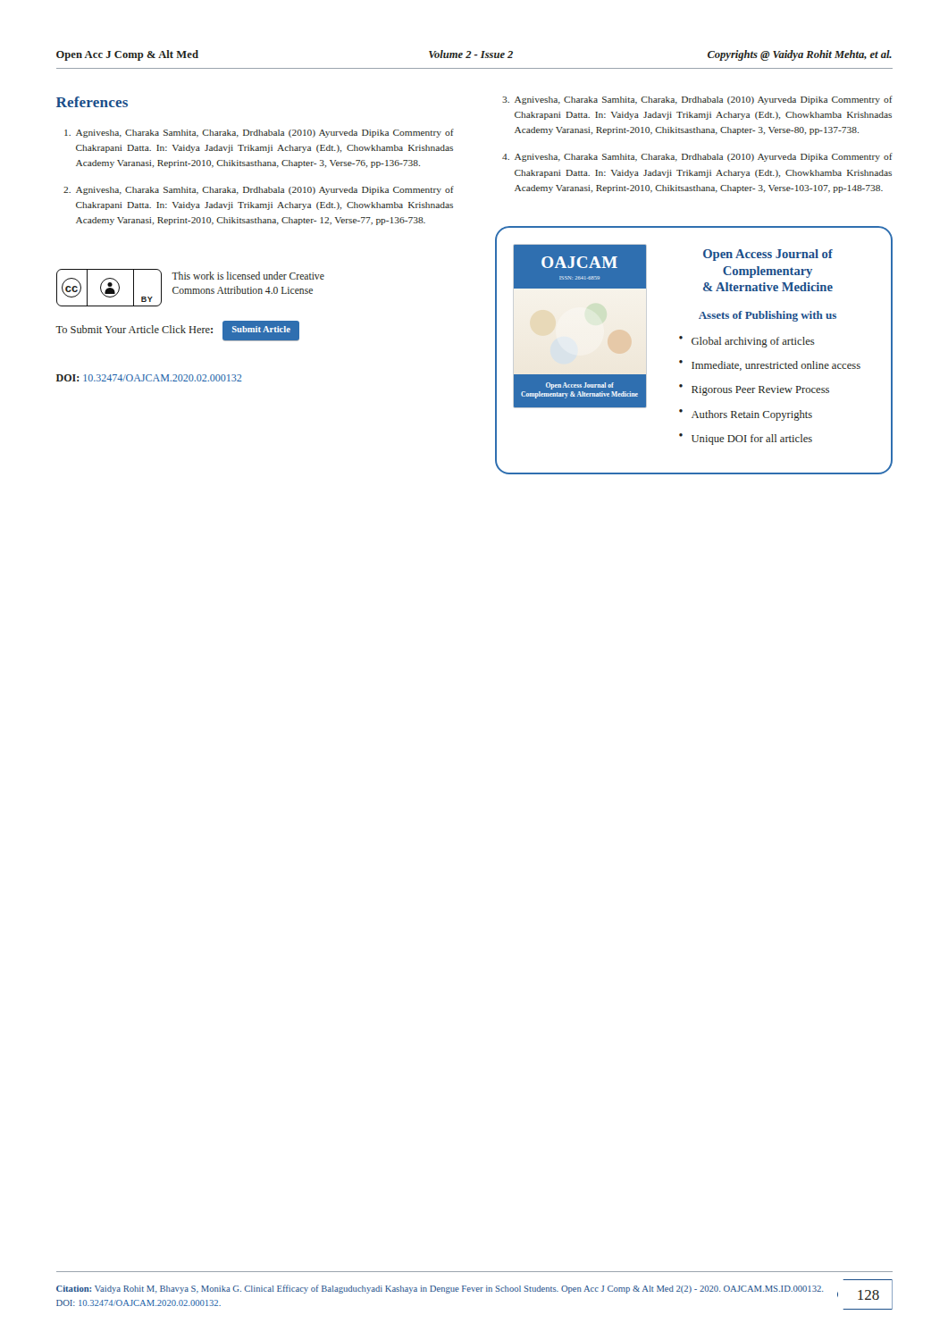Open Acc J Comp & Alt Med
Volume 2 - Issue 2
Copyrights @ Vaidya Rohit Mehta, et al.
References
Agnivesha, Charaka Samhita, Charaka, Drdhabala (2010) Ayurveda Dipika Commentry of Chakrapani Datta. In: Vaidya Jadavji Trikamji Acharya (Edt.), Chowkhamba Krishnadas Academy Varanasi, Reprint-2010, Chikitsasthana, Chapter- 3, Verse-76, pp-136-738.
Agnivesha, Charaka Samhita, Charaka, Drdhabala (2010) Ayurveda Dipika Commentry of Chakrapani Datta. In: Vaidya Jadavji Trikamji Acharya (Edt.), Chowkhamba Krishnadas Academy Varanasi, Reprint-2010, Chikitsasthana, Chapter- 12, Verse-77, pp-136-738.
cc
BY
This work is licensed under Creative
Commons Attribution 4.0 License
To Submit Your Article Click Here: Submit Article
DOI: 10.32474/OAJCAM.2020.02.000132
Agnivesha, Charaka Samhita, Charaka, Drdhabala (2010) Ayurveda Dipika Commentry of Chakrapani Datta. In: Vaidya Jadavji Trikamji Acharya (Edt.), Chowkhamba Krishnadas Academy Varanasi, Reprint-2010, Chikitsasthana, Chapter- 3, Verse-80, pp-137-738.
Agnivesha, Charaka Samhita, Charaka, Drdhabala (2010) Ayurveda Dipika Commentry of Chakrapani Datta. In: Vaidya Jadavji Trikamji Acharya (Edt.), Chowkhamba Krishnadas Academy Varanasi, Reprint-2010, Chikitsasthana, Chapter- 3, Verse-103-107, pp-148-738.
OAJCAM
ISSN: 2641-6859
Open Access Journal of
Complementary & Alternative Medicine
Open Access Journal of Complementary
& Alternative Medicine
Assets of Publishing with us
Global archiving of articles
Immediate, unrestricted online access
Rigorous Peer Review Process
Authors Retain Copyrights
Unique DOI for all articles
Citation: Vaidya Rohit M, Bhavya S, Monika G. Clinical Efficacy of Balaguduchyadi Kashaya in Dengue Fever in School Students. Open Acc J Comp & Alt Med 2(2) - 2020. OAJCAM.MS.ID.000132. DOI: 10.32474/OAJCAM.2020.02.000132.
128